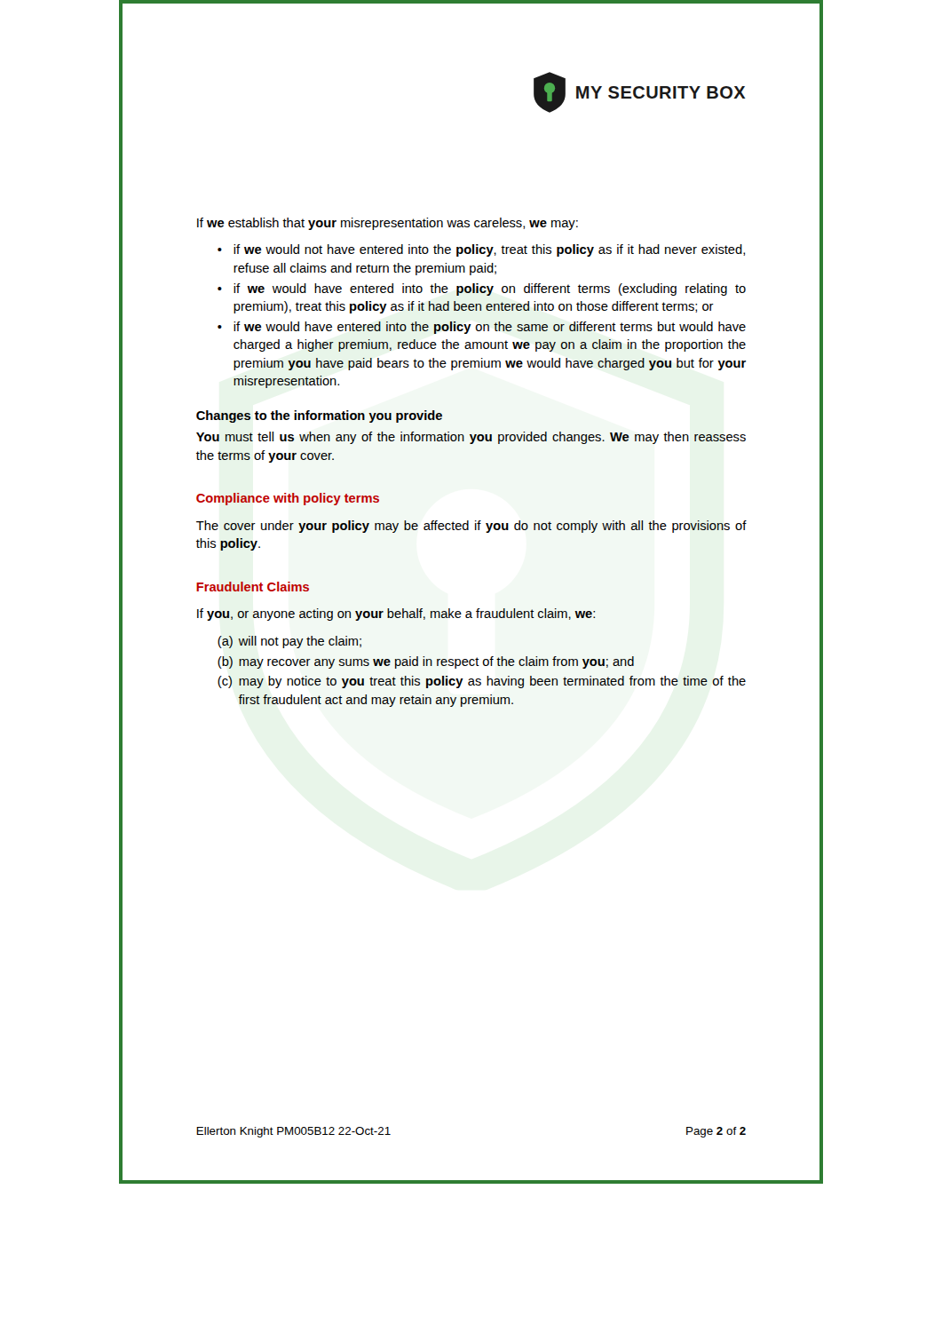MY SECURITY BOX
If we establish that your misrepresentation was careless, we may:
if we would not have entered into the policy, treat this policy as if it had never existed, refuse all claims and return the premium paid;
if we would have entered into the policy on different terms (excluding relating to premium), treat this policy as if it had been entered into on those different terms; or
if we would have entered into the policy on the same or different terms but would have charged a higher premium, reduce the amount we pay on a claim in the proportion the premium you have paid bears to the premium we would have charged you but for your misrepresentation.
Changes to the information you provide
You must tell us when any of the information you provided changes. We may then reassess the terms of your cover.
Compliance with policy terms
The cover under your policy may be affected if you do not comply with all the provisions of this policy.
Fraudulent Claims
If you, or anyone acting on your behalf, make a fraudulent claim, we:
will not pay the claim;
may recover any sums we paid in respect of the claim from you; and
may by notice to you treat this policy as having been terminated from the time of the first fraudulent act and may retain any premium.
Ellerton Knight PM005B12 22-Oct-21 Page 2 of 2